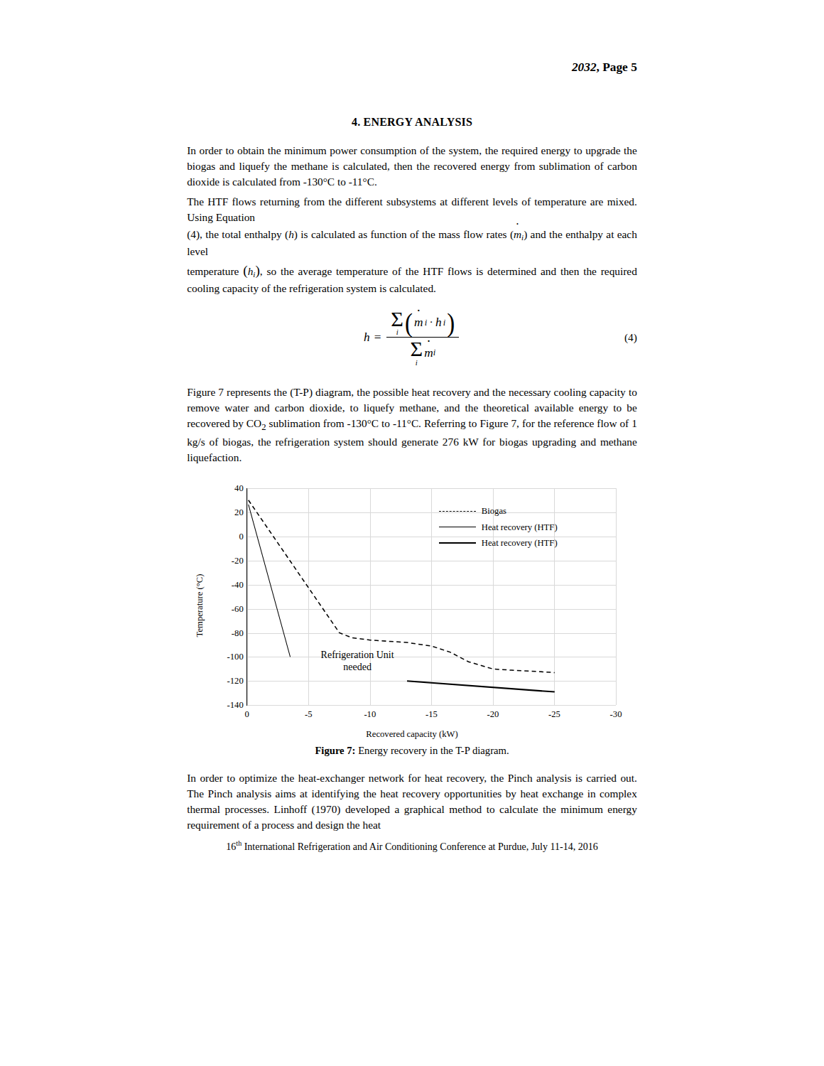2032, Page 5
4. ENERGY ANALYSIS
In order to obtain the minimum power consumption of the system, the required energy to upgrade the biogas and liquefy the methane is calculated, then the recovered energy from sublimation of carbon dioxide is calculated from -130°C to -11°C.
The HTF flows returning from the different subsystems at different levels of temperature are mixed. Using Equation
(4), the total enthalpy (h) is calculated as function of the mass flow rates (mi) and the enthalpy at each level
temperature (hi), so the average temperature of the HTF flows is determined and then the required cooling capacity of the refrigeration system is calculated.
h = Σi ( mi · hi ) Σi mi
(4)
Figure 7 represents the (T-P) diagram, the possible heat recovery and the necessary cooling capacity to remove water and carbon dioxide, to liquefy methane, and the theoretical available energy to be recovered by CO2 sublimation from -130°C to -11°C. Referring to Figure 7, for the reference flow of 1 kg/s of biogas, the refrigeration system should generate 276 kW for biogas upgrading and methane liquefaction.
Temperature (°C)
40
20
0
-20
-40
-60
-80
-100
-120
-140
0
-5
-10
-15
-20
-25
-30
Biogas
Heat recovery (HTF)
Heat recovery (HTF)
Refrigeration Unit
needed
Recovered capacity (kW)
Figure 7: Energy recovery in the T-P diagram.
In order to optimize the heat-exchanger network for heat recovery, the Pinch analysis is carried out. The Pinch analysis aims at identifying the heat recovery opportunities by heat exchange in complex thermal processes. Linhoff (1970) developed a graphical method to calculate the minimum energy requirement of a process and design the heat
16th International Refrigeration and Air Conditioning Conference at Purdue, July 11-14, 2016